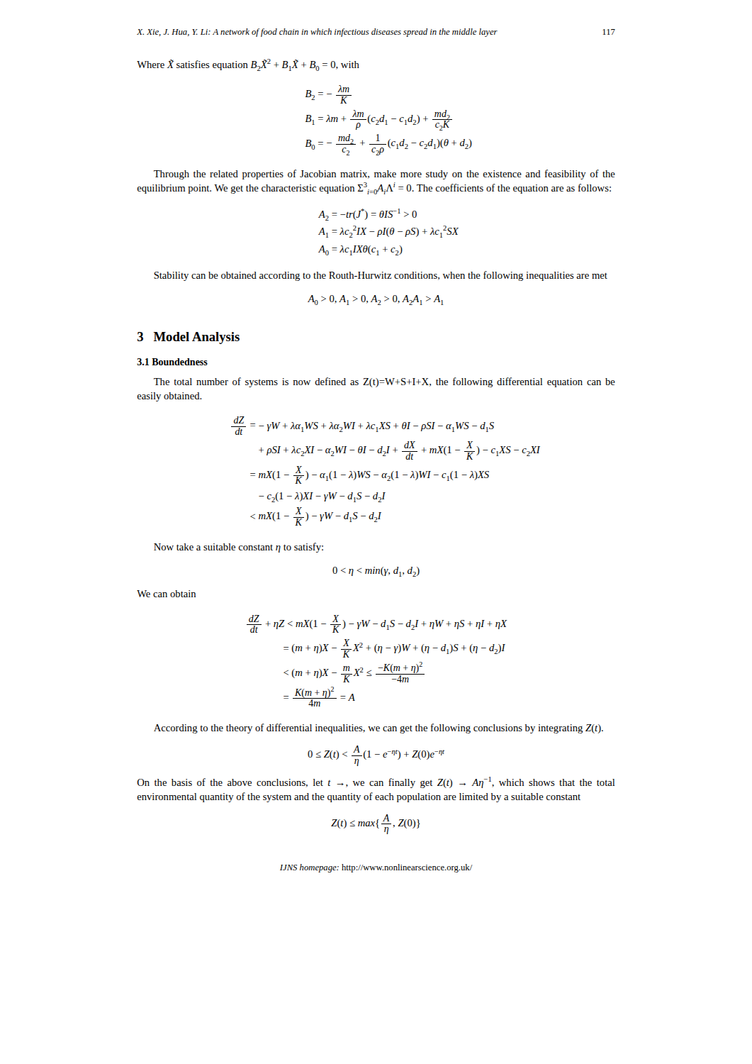X. Xie, J. Hua, Y. Li: A network of food chain in which infectious diseases spread in the middle layer 117
Where X̃ satisfies equation B2X̃2 + B1X̃ + B0 = 0, with
B2 = − λm K B1 = λm + λm ρ(c2d1 − c1d2) + md2 c2K B0 = − md2 c2 + 1 c2ρ(c1d2 − c2d1)(θ + d2)
Through the related properties of Jacobian matrix, make more study on the existence and feasibility of the equilibrium point. We get the characteristic equation Σ3i=0Ai Λi = 0. The coefficients of the equation are as follows:
A2 = −tr(J*) = θIS−1 > 0 A1 = λc22IX − ρI(θ − ρS) + λc12SX A0 = λc1IXθ(c1 + c2)
Stability can be obtained according to the Routh-Hurwitz conditions, when the following inequalities are met
A0 > 0, A1 > 0, A2 > 0, A2A1 > A1
3 Model Analysis
3.1 Boundedness
The total number of systems is now defined as Z(t)=W+S+I+X, the following differential equation can be easily obtained.
dZ dt = − γW + λα1WS + λα2WI + λc1XS + θI − ρSI − α1WS − d1S + ρSI + λc2XI − α2WI − θI − d2I + dX dt + mX(1 − XK) − c1XS − c2XI = mX(1 − XK) − α1(1 − λ)WS − α2(1 − λ)WI − c1(1 − λ)XS − c2(1 − λ)XI − γW − d1S − d2I < mX(1 − XK) − γW − d1S − d2I
Now take a suitable constant η to satisfy:
0 < η < min(γ, d1, d2)
We can obtain
dZ dt + ηZ < mX(1 − XK) − γW − d1S − d2I + ηW + ηS + ηI + ηX = (m + η)X − XK X2 + (η − γ)W + (η − d1)S + (η − d2)I < (m + η)X − mK X2 ≤ −K(m + η)2−4m = K(m + η)24m = A
According to the theory of differential inequalities, we can get the following conclusions by integrating Z(t).
0 ≤ Z(t) < Aη(1 − e−ηt) + Z(0)e−ηt
On the basis of the above conclusions, let t →, we can finally get Z(t) → Aη−1, which shows that the total environmental quantity of the system and the quantity of each population are limited by a suitable constant
Z(t) ≤ max{Aη, Z(0)}
IJNS homepage: http://www.nonlinearscience.org.uk/